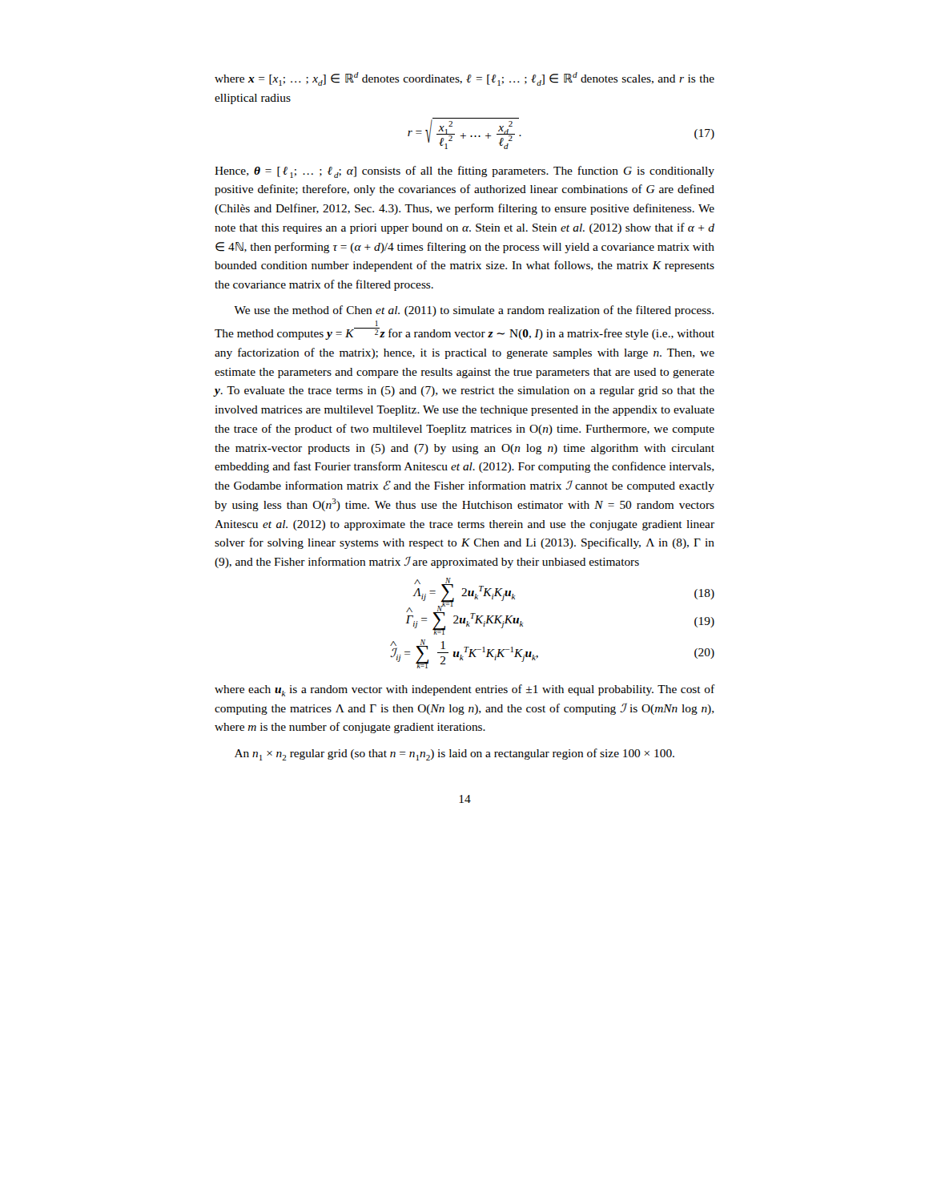where x = [x1; … ; xd] ∈ ℝd denotes coordinates, ℓ = [ℓ1; … ; ℓd] ∈ ℝd denotes scales, and r is the elliptical radius
r = x12 ℓ12 + ⋯ + xd2 ℓd2 . (17)
Hence, θ = [ℓ1; … ; ℓd; α] consists of all the fitting parameters. The function G is conditionally positive definite; therefore, only the covariances of authorized linear combinations of G are defined (Chilès and Delfiner, 2012, Sec. 4.3). Thus, we perform filtering to ensure positive definiteness. We note that this requires an a priori upper bound on α. Stein et al. Stein et al. (2012) show that if α + d ∈ 4ℕ, then performing τ = (α + d)/4 times filtering on the process will yield a covariance matrix with bounded condition number independent of the matrix size. In what follows, the matrix K represents the covariance matrix of the filtered process.
We use the method of Chen et al. (2011) to simulate a random realization of the filtered process. The method computes y = K12z for a random vector z ∼ N(0, I) in a matrix-free style (i.e., without any factorization of the matrix); hence, it is practical to generate samples with large n. Then, we estimate the parameters and compare the results against the true parameters that are used to generate y. To evaluate the trace terms in (5) and (7), we restrict the simulation on a regular grid so that the involved matrices are multilevel Toeplitz. We use the technique presented in the appendix to evaluate the trace of the product of two multilevel Toeplitz matrices in O(n) time. Furthermore, we compute the matrix-vector products in (5) and (7) by using an O(n log n) time algorithm with circulant embedding and fast Fourier transform Anitescu et al. (2012). For computing the confidence intervals, the Godambe information matrix ℰ and the Fisher information matrix ℐ cannot be computed exactly by using less than O(n3) time. We thus use the Hutchison estimator with N = 50 random vectors Anitescu et al. (2012) to approximate the trace terms therein and use the conjugate gradient linear solver for solving linear systems with respect to K Chen and Li (2013). Specifically, Λ in (8), Γ in (9), and the Fisher information matrix ℐ are approximated by their unbiased estimators
Λij = N∑k=1 2ukTKiKjuk (18)
Γij = N∑k=1 2ukTKiKKjKuk (19)
ℐij = N∑k=1 12 ukTK−1KiK−1Kjuk, (20)
where each uk is a random vector with independent entries of ±1 with equal probability. The cost of computing the matrices Λ and Γ is then O(Nn log n), and the cost of computing ℐ is O(mNn log n), where m is the number of conjugate gradient iterations.
An n1 × n2 regular grid (so that n = n1n2) is laid on a rectangular region of size 100 × 100.
14